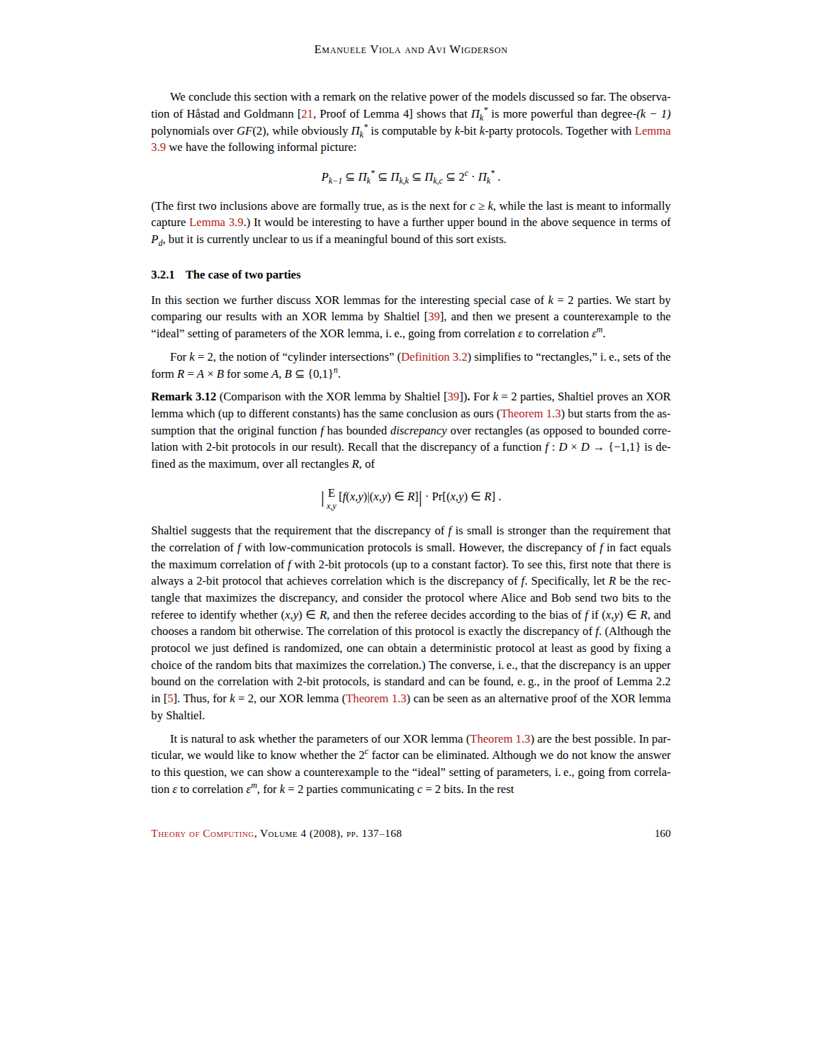Emanuele Viola and Avi Wigderson
We conclude this section with a remark on the relative power of the models discussed so far. The observation of Håstad and Goldmann [21, Proof of Lemma 4] shows that Πk* is more powerful than degree-(k − 1) polynomials over GF(2), while obviously Πk* is computable by k-bit k-party protocols. Together with Lemma 3.9 we have the following informal picture:
Pk−1 ⊆ Πk* ⊆ Πk,k ⊆ Πk,c ⊆ 2c · Πk* .
(The first two inclusions above are formally true, as is the next for c ≥ k, while the last is meant to informally capture Lemma 3.9.) It would be interesting to have a further upper bound in the above sequence in terms of Pd, but it is currently unclear to us if a meaningful bound of this sort exists.
3.2.1 The case of two parties
In this section we further discuss XOR lemmas for the interesting special case of k = 2 parties. We start by comparing our results with an XOR lemma by Shaltiel [39], and then we present a counterexample to the “ideal” setting of parameters of the XOR lemma, i. e., going from correlation ε to correlation εm.
For k = 2, the notion of “cylinder intersections” (Definition 3.2) simplifies to “rectangles,” i. e., sets of the form R = A × B for some A, B ⊆ {0,1}n.
Remark 3.12 (Comparison with the XOR lemma by Shaltiel [39]). For k = 2 parties, Shaltiel proves an XOR lemma which (up to different constants) has the same conclusion as ours (Theorem 1.3) but starts from the assumption that the original function f has bounded discrepancy over rectangles (as opposed to bounded correlation with 2-bit protocols in our result). Recall that the discrepancy of a function f : D × D → {−1,1} is defined as the maximum, over all rectangles R, of
| Ex,y [f(x,y)|(x,y) ∈ R]| · Pr[(x,y) ∈ R] .
Shaltiel suggests that the requirement that the discrepancy of f is small is stronger than the requirement that the correlation of f with low-communication protocols is small. However, the discrepancy of f in fact equals the maximum correlation of f with 2-bit protocols (up to a constant factor). To see this, first note that there is always a 2-bit protocol that achieves correlation which is the discrepancy of f. Specifically, let R be the rectangle that maximizes the discrepancy, and consider the protocol where Alice and Bob send two bits to the referee to identify whether (x,y) ∈ R, and then the referee decides according to the bias of f if (x,y) ∈ R, and chooses a random bit otherwise. The correlation of this protocol is exactly the discrepancy of f. (Although the protocol we just defined is randomized, one can obtain a deterministic protocol at least as good by fixing a choice of the random bits that maximizes the correlation.) The converse, i. e., that the discrepancy is an upper bound on the correlation with 2-bit protocols, is standard and can be found, e. g., in the proof of Lemma 2.2 in [5]. Thus, for k = 2, our XOR lemma (Theorem 1.3) can be seen as an alternative proof of the XOR lemma by Shaltiel.
It is natural to ask whether the parameters of our XOR lemma (Theorem 1.3) are the best possible. In particular, we would like to know whether the 2c factor can be eliminated. Although we do not know the answer to this question, we can show a counterexample to the “ideal” setting of parameters, i. e., going from correlation ε to correlation εm, for k = 2 parties communicating c = 2 bits. In the rest
Theory of Computing, Volume 4 (2008), pp. 137–168 160